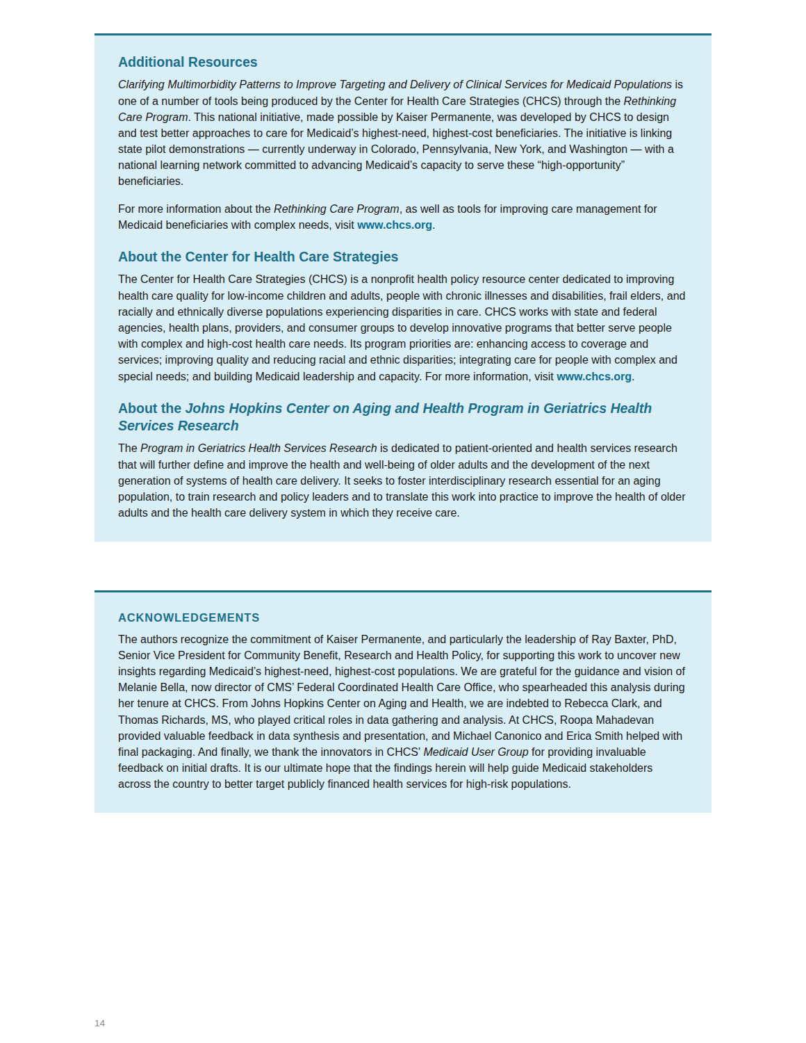Additional Resources
Clarifying Multimorbidity Patterns to Improve Targeting and Delivery of Clinical Services for Medicaid Populations is one of a number of tools being produced by the Center for Health Care Strategies (CHCS) through the Rethinking Care Program. This national initiative, made possible by Kaiser Permanente, was developed by CHCS to design and test better approaches to care for Medicaid’s highest-need, highest-cost beneficiaries. The initiative is linking state pilot demonstrations — currently underway in Colorado, Pennsylvania, New York, and Washington — with a national learning network committed to advancing Medicaid’s capacity to serve these “high-opportunity” beneficiaries.
For more information about the Rethinking Care Program, as well as tools for improving care management for Medicaid beneficiaries with complex needs, visit www.chcs.org.
About the Center for Health Care Strategies
The Center for Health Care Strategies (CHCS) is a nonprofit health policy resource center dedicated to improving health care quality for low-income children and adults, people with chronic illnesses and disabilities, frail elders, and racially and ethnically diverse populations experiencing disparities in care. CHCS works with state and federal agencies, health plans, providers, and consumer groups to develop innovative programs that better serve people with complex and high-cost health care needs. Its program priorities are: enhancing access to coverage and services; improving quality and reducing racial and ethnic disparities; integrating care for people with complex and special needs; and building Medicaid leadership and capacity. For more information, visit www.chcs.org.
About the Johns Hopkins Center on Aging and Health Program in Geriatrics Health Services Research
The Program in Geriatrics Health Services Research is dedicated to patient-oriented and health services research that will further define and improve the health and well-being of older adults and the development of the next generation of systems of health care delivery. It seeks to foster interdisciplinary research essential for an aging population, to train research and policy leaders and to translate this work into practice to improve the health of older adults and the health care delivery system in which they receive care.
Acknowledgements
The authors recognize the commitment of Kaiser Permanente, and particularly the leadership of Ray Baxter, PhD, Senior Vice President for Community Benefit, Research and Health Policy, for supporting this work to uncover new insights regarding Medicaid’s highest-need, highest-cost populations. We are grateful for the guidance and vision of Melanie Bella, now director of CMS’ Federal Coordinated Health Care Office, who spearheaded this analysis during her tenure at CHCS. From Johns Hopkins Center on Aging and Health, we are indebted to Rebecca Clark, and Thomas Richards, MS, who played critical roles in data gathering and analysis. At CHCS, Roopa Mahadevan provided valuable feedback in data synthesis and presentation, and Michael Canonico and Erica Smith helped with final packaging. And finally, we thank the innovators in CHCS' Medicaid User Group for providing invaluable feedback on initial drafts. It is our ultimate hope that the findings herein will help guide Medicaid stakeholders across the country to better target publicly financed health services for high-risk populations.
14